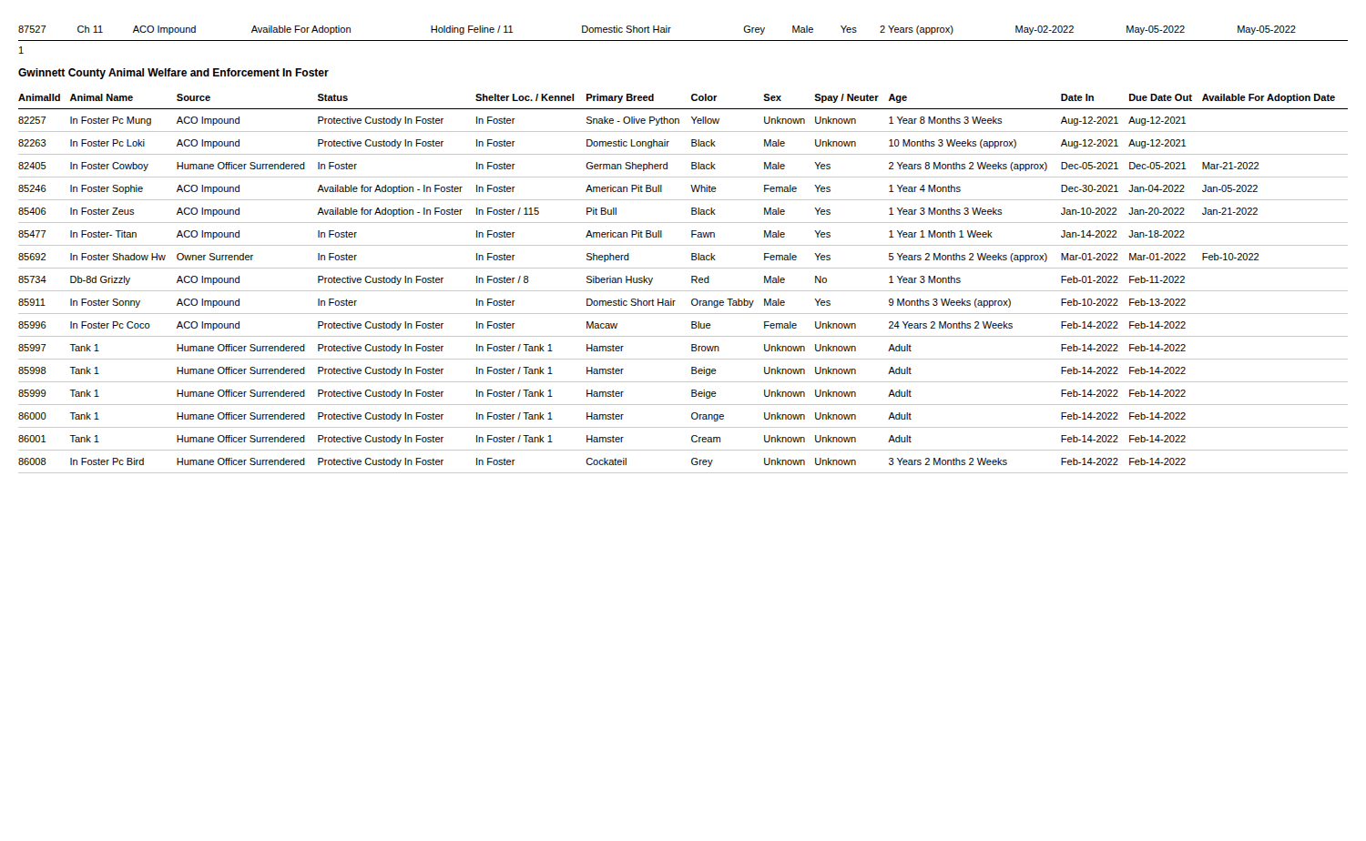| 87527 | Ch 11 | ACO Impound | Available For Adoption | Holding Feline / 11 | Domestic Short Hair | Grey | Male | Yes | 2 Years (approx) | May-02-2022 | May-05-2022 | May-05-2022 |
1
Gwinnett County Animal Welfare and Enforcement In Foster
| AnimalId | Animal Name | Source | Status | Shelter Loc. / Kennel | Primary Breed | Color | Sex | Spay / Neuter | Age | Date In | Due Date Out | Available For Adoption Date |
| --- | --- | --- | --- | --- | --- | --- | --- | --- | --- | --- | --- | --- |
| 82257 | In Foster Pc Mung | ACO Impound | Protective Custody In Foster | In Foster | Snake - Olive Python | Yellow | Unknown | Unknown | 1 Year 8 Months 3 Weeks | Aug-12-2021 | Aug-12-2021 | |
| 82263 | In Foster Pc Loki | ACO Impound | Protective Custody In Foster | In Foster | Domestic Longhair | Black | Male | Unknown | 10 Months 3 Weeks (approx) | Aug-12-2021 | Aug-12-2021 | |
| 82405 | In Foster Cowboy | Humane Officer Surrendered | In Foster | In Foster | German Shepherd | Black | Male | Yes | 2 Years 8 Months 2 Weeks (approx) | Dec-05-2021 | Dec-05-2021 | Mar-21-2022 |
| 85246 | In Foster Sophie | ACO Impound | Available for Adoption - In Foster | In Foster | American Pit Bull | White | Female | Yes | 1 Year 4 Months | Dec-30-2021 | Jan-04-2022 | Jan-05-2022 |
| 85406 | In Foster Zeus | ACO Impound | Available for Adoption - In Foster | In Foster / 115 | Pit Bull | Black | Male | Yes | 1 Year 3 Months 3 Weeks | Jan-10-2022 | Jan-20-2022 | Jan-21-2022 |
| 85477 | In Foster- Titan | ACO Impound | In Foster | In Foster | American Pit Bull | Fawn | Male | Yes | 1 Year 1 Month 1 Week | Jan-14-2022 | Jan-18-2022 | |
| 85692 | In Foster Shadow Hw | Owner Surrender | In Foster | In Foster | Shepherd | Black | Female | Yes | 5 Years 2 Months 2 Weeks (approx) | Mar-01-2022 | Mar-01-2022 | Feb-10-2022 |
| 85734 | Db-8d Grizzly | ACO Impound | Protective Custody In Foster | In Foster / 8 | Siberian Husky | Red | Male | No | 1 Year 3 Months | Feb-01-2022 | Feb-11-2022 | |
| 85911 | In Foster Sonny | ACO Impound | In Foster | In Foster | Domestic Short Hair | Orange Tabby | Male | Yes | 9 Months 3 Weeks (approx) | Feb-10-2022 | Feb-13-2022 | |
| 85996 | In Foster Pc Coco | ACO Impound | Protective Custody In Foster | In Foster | Macaw | Blue | Female | Unknown | 24 Years 2 Months 2 Weeks | Feb-14-2022 | Feb-14-2022 | |
| 85997 | Tank 1 | Humane Officer Surrendered | Protective Custody In Foster | In Foster / Tank 1 | Hamster | Brown | Unknown | Unknown | Adult | Feb-14-2022 | Feb-14-2022 | |
| 85998 | Tank 1 | Humane Officer Surrendered | Protective Custody In Foster | In Foster / Tank 1 | Hamster | Beige | Unknown | Unknown | Adult | Feb-14-2022 | Feb-14-2022 | |
| 85999 | Tank 1 | Humane Officer Surrendered | Protective Custody In Foster | In Foster / Tank 1 | Hamster | Beige | Unknown | Unknown | Adult | Feb-14-2022 | Feb-14-2022 | |
| 86000 | Tank 1 | Humane Officer Surrendered | Protective Custody In Foster | In Foster / Tank 1 | Hamster | Orange | Unknown | Unknown | Adult | Feb-14-2022 | Feb-14-2022 | |
| 86001 | Tank 1 | Humane Officer Surrendered | Protective Custody In Foster | In Foster / Tank 1 | Hamster | Cream | Unknown | Unknown | Adult | Feb-14-2022 | Feb-14-2022 | |
| 86008 | In Foster Pc Bird | Humane Officer Surrendered | Protective Custody In Foster | In Foster | Cockateil | Grey | Unknown | Unknown | 3 Years 2 Months 2 Weeks | Feb-14-2022 | Feb-14-2022 | |